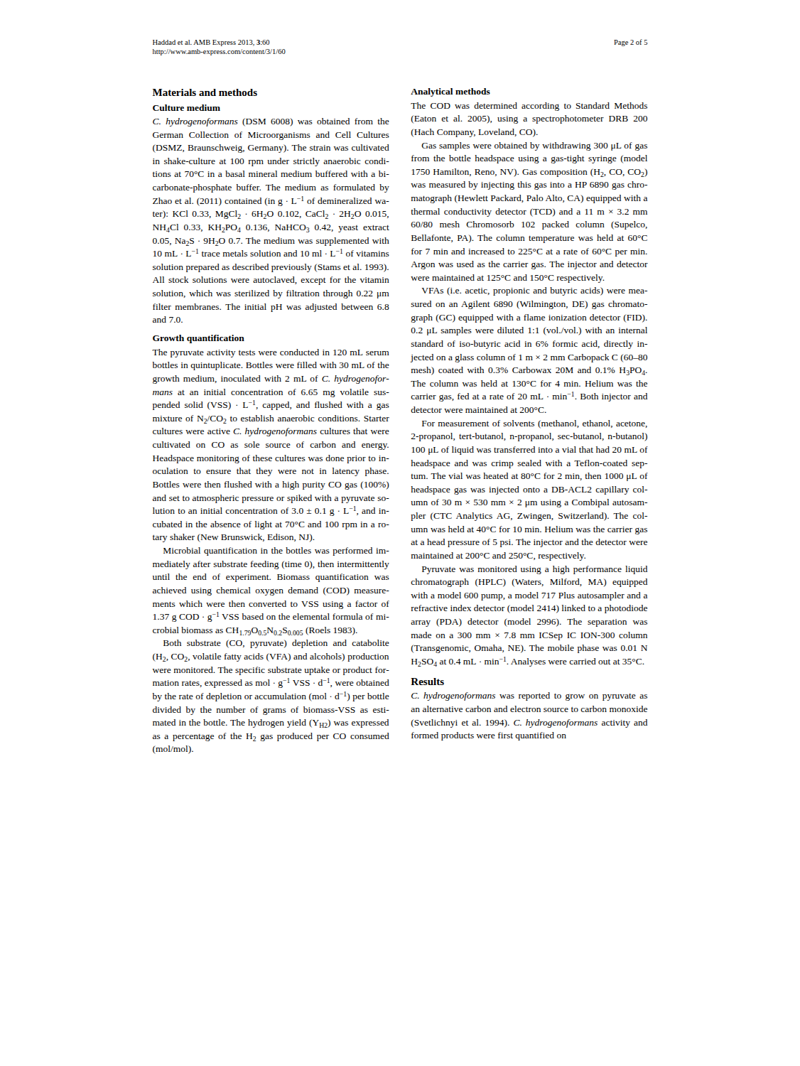Haddad et al. AMB Express 2013, 3:60
http://www.amb-express.com/content/3/1/60
Page 2 of 5
Materials and methods
Culture medium
C. hydrogenoformans (DSM 6008) was obtained from the German Collection of Microorganisms and Cell Cultures (DSMZ, Braunschweig, Germany). The strain was cultivated in shake-culture at 100 rpm under strictly anaerobic conditions at 70°C in a basal mineral medium buffered with a bicarbonate-phosphate buffer. The medium as formulated by Zhao et al. (2011) contained (in g · L−1 of demineralized water): KCl 0.33, MgCl2 · 6H2O 0.102, CaCl2 · 2H2O 0.015, NH4Cl 0.33, KH2PO4 0.136, NaHCO3 0.42, yeast extract 0.05, Na2S · 9H2O 0.7. The medium was supplemented with 10 mL · L−1 trace metals solution and 10 ml · L−1 of vitamins solution prepared as described previously (Stams et al. 1993). All stock solutions were autoclaved, except for the vitamin solution, which was sterilized by filtration through 0.22 μm filter membranes. The initial pH was adjusted between 6.8 and 7.0.
Growth quantification
The pyruvate activity tests were conducted in 120 mL serum bottles in quintuplicate. Bottles were filled with 30 mL of the growth medium, inoculated with 2 mL of C. hydrogenoformans at an initial concentration of 6.65 mg volatile suspended solid (VSS) · L−1, capped, and flushed with a gas mixture of N2/CO2 to establish anaerobic conditions. Starter cultures were active C. hydrogenoformans cultures that were cultivated on CO as sole source of carbon and energy. Headspace monitoring of these cultures was done prior to inoculation to ensure that they were not in latency phase. Bottles were then flushed with a high purity CO gas (100%) and set to atmospheric pressure or spiked with a pyruvate solution to an initial concentration of 3.0 ± 0.1 g · L−1, and incubated in the absence of light at 70°C and 100 rpm in a rotary shaker (New Brunswick, Edison, NJ).
Microbial quantification in the bottles was performed immediately after substrate feeding (time 0), then intermittently until the end of experiment. Biomass quantification was achieved using chemical oxygen demand (COD) measurements which were then converted to VSS using a factor of 1.37 g COD · g−1 VSS based on the elemental formula of microbial biomass as CH1.79O0.5N0.2S0.005 (Roels 1983).
Both substrate (CO, pyruvate) depletion and catabolite (H2, CO2, volatile fatty acids (VFA) and alcohols) production were monitored. The specific substrate uptake or product formation rates, expressed as mol · g−1 VSS · d−1, were obtained by the rate of depletion or accumulation (mol · d−1) per bottle divided by the number of grams of biomass-VSS as estimated in the bottle. The hydrogen yield (YH2) was expressed as a percentage of the H2 gas produced per CO consumed (mol/mol).
Analytical methods
The COD was determined according to Standard Methods (Eaton et al. 2005), using a spectrophotometer DRB 200 (Hach Company, Loveland, CO).
Gas samples were obtained by withdrawing 300 μL of gas from the bottle headspace using a gas-tight syringe (model 1750 Hamilton, Reno, NV). Gas composition (H2, CO, CO2) was measured by injecting this gas into a HP 6890 gas chromatograph (Hewlett Packard, Palo Alto, CA) equipped with a thermal conductivity detector (TCD) and a 11 m × 3.2 mm 60/80 mesh Chromosorb 102 packed column (Supelco, Bellafonte, PA). The column temperature was held at 60°C for 7 min and increased to 225°C at a rate of 60°C per min. Argon was used as the carrier gas. The injector and detector were maintained at 125°C and 150°C respectively.
VFAs (i.e. acetic, propionic and butyric acids) were measured on an Agilent 6890 (Wilmington, DE) gas chromatograph (GC) equipped with a flame ionization detector (FID). 0.2 μL samples were diluted 1:1 (vol./vol.) with an internal standard of iso-butyric acid in 6% formic acid, directly injected on a glass column of 1 m × 2 mm Carbopack C (60–80 mesh) coated with 0.3% Carbowax 20M and 0.1% H3PO4. The column was held at 130°C for 4 min. Helium was the carrier gas, fed at a rate of 20 mL · min−1. Both injector and detector were maintained at 200°C.
For measurement of solvents (methanol, ethanol, acetone, 2-propanol, tert-butanol, n-propanol, sec-butanol, n-butanol) 100 μL of liquid was transferred into a vial that had 20 mL of headspace and was crimp sealed with a Teflon-coated septum. The vial was heated at 80°C for 2 min, then 1000 μL of headspace gas was injected onto a DB-ACL2 capillary column of 30 m × 530 mm × 2 μm using a Combipal autosampler (CTC Analytics AG, Zwingen, Switzerland). The column was held at 40°C for 10 min. Helium was the carrier gas at a head pressure of 5 psi. The injector and the detector were maintained at 200°C and 250°C, respectively.
Pyruvate was monitored using a high performance liquid chromatograph (HPLC) (Waters, Milford, MA) equipped with a model 600 pump, a model 717 Plus autosampler and a refractive index detector (model 2414) linked to a photodiode array (PDA) detector (model 2996). The separation was made on a 300 mm × 7.8 mm ICSep IC ION-300 column (Transgenomic, Omaha, NE). The mobile phase was 0.01 N H2SO4 at 0.4 mL · min−1. Analyses were carried out at 35°C.
Results
C. hydrogenoformans was reported to grow on pyruvate as an alternative carbon and electron source to carbon monoxide (Svetlichnyi et al. 1994). C. hydrogenoformans activity and formed products were first quantified on